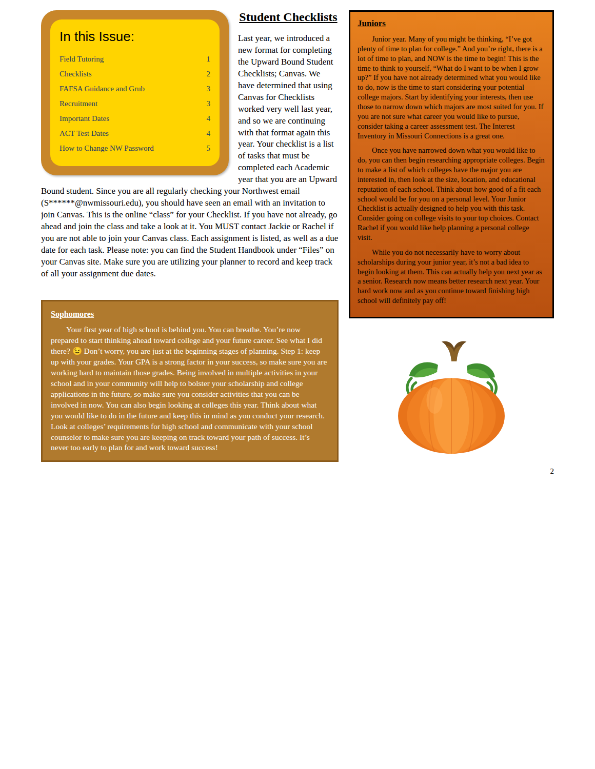In this Issue:
| Field Tutoring | 1 |
| Checklists | 2 |
| FAFSA Guidance and Grub | 3 |
| Recruitment | 3 |
| Important Dates | 4 |
| ACT Test Dates | 4 |
| How to Change NW Password | 5 |
Student Checklists
Last year, we introduced a new format for completing the Upward Bound Student Checklists; Canvas. We have determined that using Canvas for Checklists worked very well last year, and so we are continuing with that format again this year. Your checklist is a list of tasks that must be completed each Academic year that you are an Upward Bound student. Since you are all regularly checking your Northwest email (S******@nwmissouri.edu), you should have seen an email with an invitation to join Canvas. This is the online “class” for your Checklist. If you have not already, go ahead and join the class and take a look at it. You MUST contact Jackie or Rachel if you are not able to join your Canvas class. Each assignment is listed, as well as a due date for each task. Please note: you can find the Student Handbook under “Files” on your Canvas site. Make sure you are utilizing your planner to record and keep track of all your assignment due dates.
Sophomores
Your first year of high school is behind you. You can breathe. You’re now prepared to start thinking ahead toward college and your future career. See what I did there? 😉 Don’t worry, you are just at the beginning stages of planning. Step 1: keep up with your grades. Your GPA is a strong factor in your success, so make sure you are working hard to maintain those grades. Being involved in multiple activities in your school and in your community will help to bolster your scholarship and college applications in the future, so make sure you consider activities that you can be involved in now. You can also begin looking at colleges this year. Think about what you would like to do in the future and keep this in mind as you conduct your research. Look at colleges’ requirements for high school and communicate with your school counselor to make sure you are keeping on track toward your path of success. It’s never too early to plan for and work toward success!
Juniors
Junior year. Many of you might be thinking, “I’ve got plenty of time to plan for college.” And you’re right, there is a lot of time to plan, and NOW is the time to begin! This is the time to think to yourself, “What do I want to be when I grow up?” If you have not already determined what you would like to do, now is the time to start considering your potential college majors. Start by identifying your interests, then use those to narrow down which majors are most suited for you. If you are not sure what career you would like to pursue, consider taking a career assessment test. The Interest Inventory in Missouri Connections is a great one.
Once you have narrowed down what you would like to do, you can then begin researching appropriate colleges. Begin to make a list of which colleges have the major you are interested in, then look at the size, location, and educational reputation of each school. Think about how good of a fit each school would be for you on a personal level. Your Junior Checklist is actually designed to help you with this task. Consider going on college visits to your top choices. Contact Rachel if you would like help planning a personal college visit.
While you do not necessarily have to worry about scholarships during your junior year, it’s not a bad idea to begin looking at them. This can actually help you next year as a senior. Research now means better research next year. Your hard work now and as you continue toward finishing high school will definitely pay off!
2